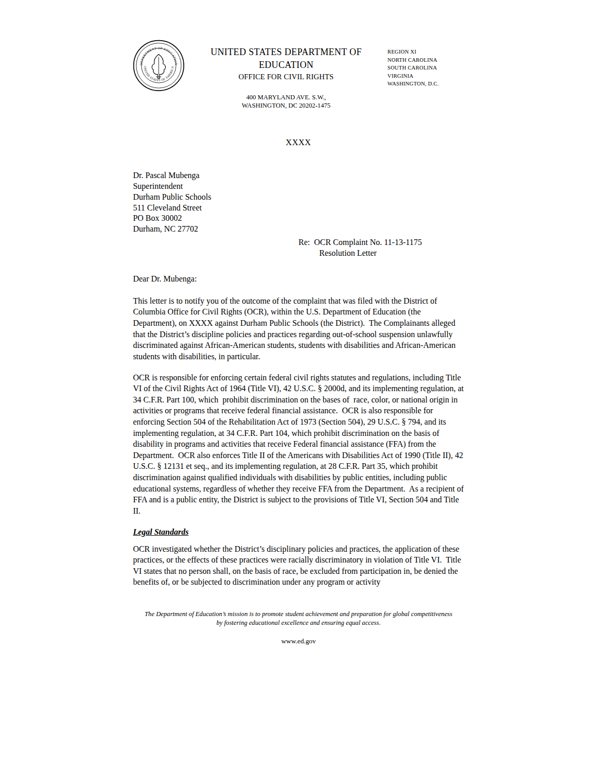DEPARTMENT OF EDUCATION UNITED STATES OF AMERICA
UNITED STATES DEPARTMENT OF EDUCATION
OFFICE FOR CIVIL RIGHTS
400 MARYLAND AVE. S.W.,
WASHINGTON, DC 20202-1475
REGION XI
NORTH CAROLINA
SOUTH CAROLINA
VIRGINIA
WASHINGTON, D.C.
XXXX
Dr. Pascal Mubenga
Superintendent
Durham Public Schools
511 Cleveland Street
PO Box 30002
Durham, NC 27702
Re: OCR Complaint No. 11-13-1175
Resolution Letter
Dear Dr. Mubenga:
This letter is to notify you of the outcome of the complaint that was filed with the District of Columbia Office for Civil Rights (OCR), within the U.S. Department of Education (the Department), on XXXX against Durham Public Schools (the District). The Complainants alleged that the District’s discipline policies and practices regarding out-of-school suspension unlawfully discriminated against African-American students, students with disabilities and African-American students with disabilities, in particular.
OCR is responsible for enforcing certain federal civil rights statutes and regulations, including Title VI of the Civil Rights Act of 1964 (Title VI), 42 U.S.C. § 2000d, and its implementing regulation, at 34 C.F.R. Part 100, which prohibit discrimination on the bases of race, color, or national origin in activities or programs that receive federal financial assistance. OCR is also responsible for enforcing Section 504 of the Rehabilitation Act of 1973 (Section 504), 29 U.S.C. § 794, and its implementing regulation, at 34 C.F.R. Part 104, which prohibit discrimination on the basis of disability in programs and activities that receive Federal financial assistance (FFA) from the Department. OCR also enforces Title II of the Americans with Disabilities Act of 1990 (Title II), 42 U.S.C. § 12131 et seq., and its implementing regulation, at 28 C.F.R. Part 35, which prohibit discrimination against qualified individuals with disabilities by public entities, including public educational systems, regardless of whether they receive FFA from the Department. As a recipient of FFA and is a public entity, the District is subject to the provisions of Title VI, Section 504 and Title II.
Legal Standards
OCR investigated whether the District’s disciplinary policies and practices, the application of these practices, or the effects of these practices were racially discriminatory in violation of Title VI. Title VI states that no person shall, on the basis of race, be excluded from participation in, be denied the benefits of, or be subjected to discrimination under any program or activity
The Department of Education’s mission is to promote student achievement and preparation for global competitiveness
by fostering educational excellence and ensuring equal access.
www.ed.gov